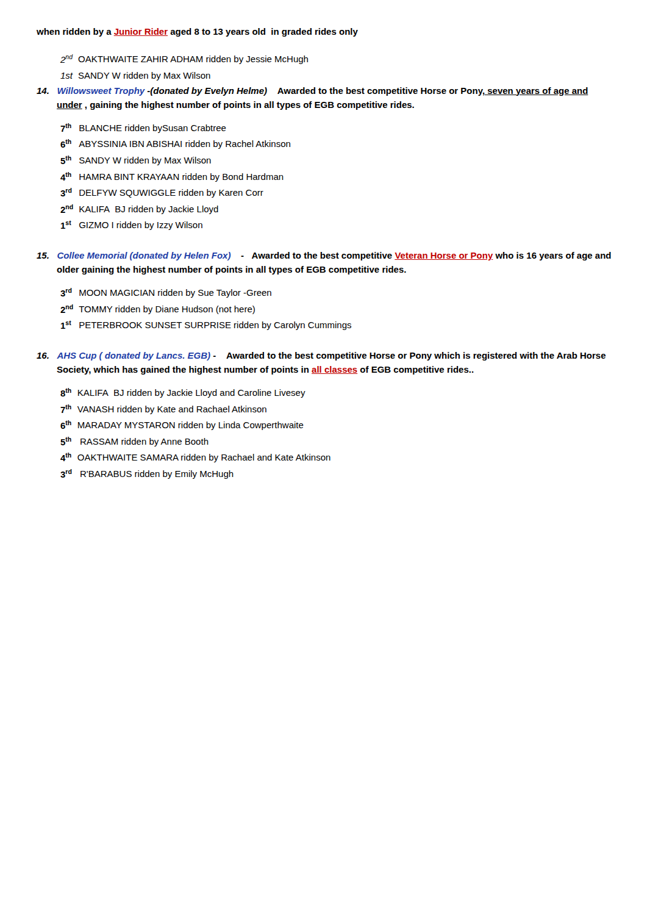when ridden by a Junior Rider aged 8 to 13 years old in graded rides only
| 2 nd | OAKTHWAITE ZAHIR ADHAM ridden by Jessie McHugh |
| 1st | SANDY W ridden by Max Wilson |
14. Willowsweet Trophy -(donated by Evelyn Helme) Awarded to the best competitive Horse or Pony, seven years of age and under , gaining the highest number of points in all types of EGB competitive rides.
| 7 th | BLANCHE ridden bySusan Crabtree |
| 6 th | ABYSSINIA IBN ABISHAI ridden by Rachel Atkinson |
| 5 th | SANDY W ridden by Max Wilson |
| 4 th | HAMRA BINT KRAYAAN ridden by Bond Hardman |
| 3 rd | DELFYW SQUWIGGLE ridden by Karen Corr |
| 2 nd | KALIFA BJ ridden by Jackie Lloyd |
| 1 st | GIZMO I ridden by Izzy Wilson |
15. Collee Memorial (donated by Helen Fox) - Awarded to the best competitive Veteran Horse or Pony who is 16 years of age and older gaining the highest number of points in all types of EGB competitive rides.
| 3 rd | MOON MAGICIAN ridden by Sue Taylor -Green |
| 2 nd | TOMMY ridden by Diane Hudson (not here) |
| 1 st | PETERBROOK SUNSET SURPRISE ridden by Carolyn Cummings |
16. AHS Cup ( donated by Lancs. EGB) - Awarded to the best competitive Horse or Pony which is registered with the Arab Horse Society, which has gained the highest number of points in all classes of EGB competitive rides..
| 8 th | KALIFA BJ ridden by Jackie Lloyd and Caroline Livesey |
| 7 th | VANASH ridden by Kate and Rachael Atkinson |
| 6 th | MARADAY MYSTARON ridden by Linda Cowperthwaite |
| 5 th | RASSAM ridden by Anne Booth |
| 4 th | OAKTHWAITE SAMARA ridden by Rachael and Kate Atkinson |
| 3 rd | R'BARABUS ridden by Emily McHugh |